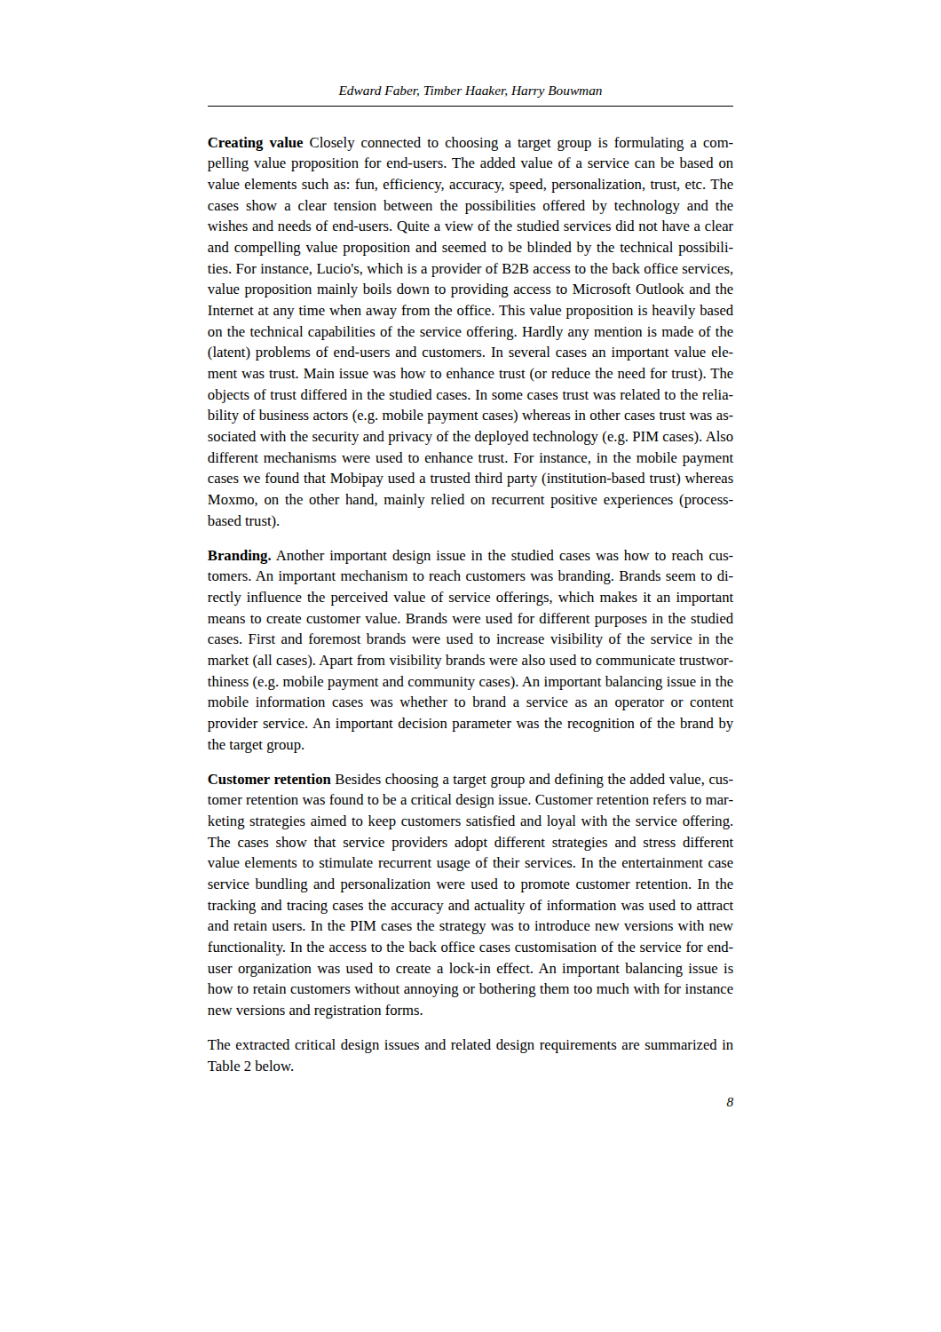Edward Faber, Timber Haaker, Harry Bouwman
Creating value Closely connected to choosing a target group is formulating a compelling value proposition for end-users. The added value of a service can be based on value elements such as: fun, efficiency, accuracy, speed, personalization, trust, etc. The cases show a clear tension between the possibilities offered by technology and the wishes and needs of end-users. Quite a view of the studied services did not have a clear and compelling value proposition and seemed to be blinded by the technical possibilities. For instance, Lucio's, which is a provider of B2B access to the back office services, value proposition mainly boils down to providing access to Microsoft Outlook and the Internet at any time when away from the office. This value proposition is heavily based on the technical capabilities of the service offering. Hardly any mention is made of the (latent) problems of end-users and customers. In several cases an important value element was trust. Main issue was how to enhance trust (or reduce the need for trust). The objects of trust differed in the studied cases. In some cases trust was related to the reliability of business actors (e.g. mobile payment cases) whereas in other cases trust was associated with the security and privacy of the deployed technology (e.g. PIM cases). Also different mechanisms were used to enhance trust. For instance, in the mobile payment cases we found that Mobipay used a trusted third party (institution-based trust) whereas Moxmo, on the other hand, mainly relied on recurrent positive experiences (process-based trust).
Branding. Another important design issue in the studied cases was how to reach customers. An important mechanism to reach customers was branding. Brands seem to directly influence the perceived value of service offerings, which makes it an important means to create customer value. Brands were used for different purposes in the studied cases. First and foremost brands were used to increase visibility of the service in the market (all cases). Apart from visibility brands were also used to communicate trustworthiness (e.g. mobile payment and community cases). An important balancing issue in the mobile information cases was whether to brand a service as an operator or content provider service. An important decision parameter was the recognition of the brand by the target group.
Customer retention Besides choosing a target group and defining the added value, customer retention was found to be a critical design issue. Customer retention refers to marketing strategies aimed to keep customers satisfied and loyal with the service offering. The cases show that service providers adopt different strategies and stress different value elements to stimulate recurrent usage of their services. In the entertainment case service bundling and personalization were used to promote customer retention. In the tracking and tracing cases the accuracy and actuality of information was used to attract and retain users. In the PIM cases the strategy was to introduce new versions with new functionality. In the access to the back office cases customisation of the service for end-user organization was used to create a lock-in effect. An important balancing issue is how to retain customers without annoying or bothering them too much with for instance new versions and registration forms.
The extracted critical design issues and related design requirements are summarized in Table 2 below.
8